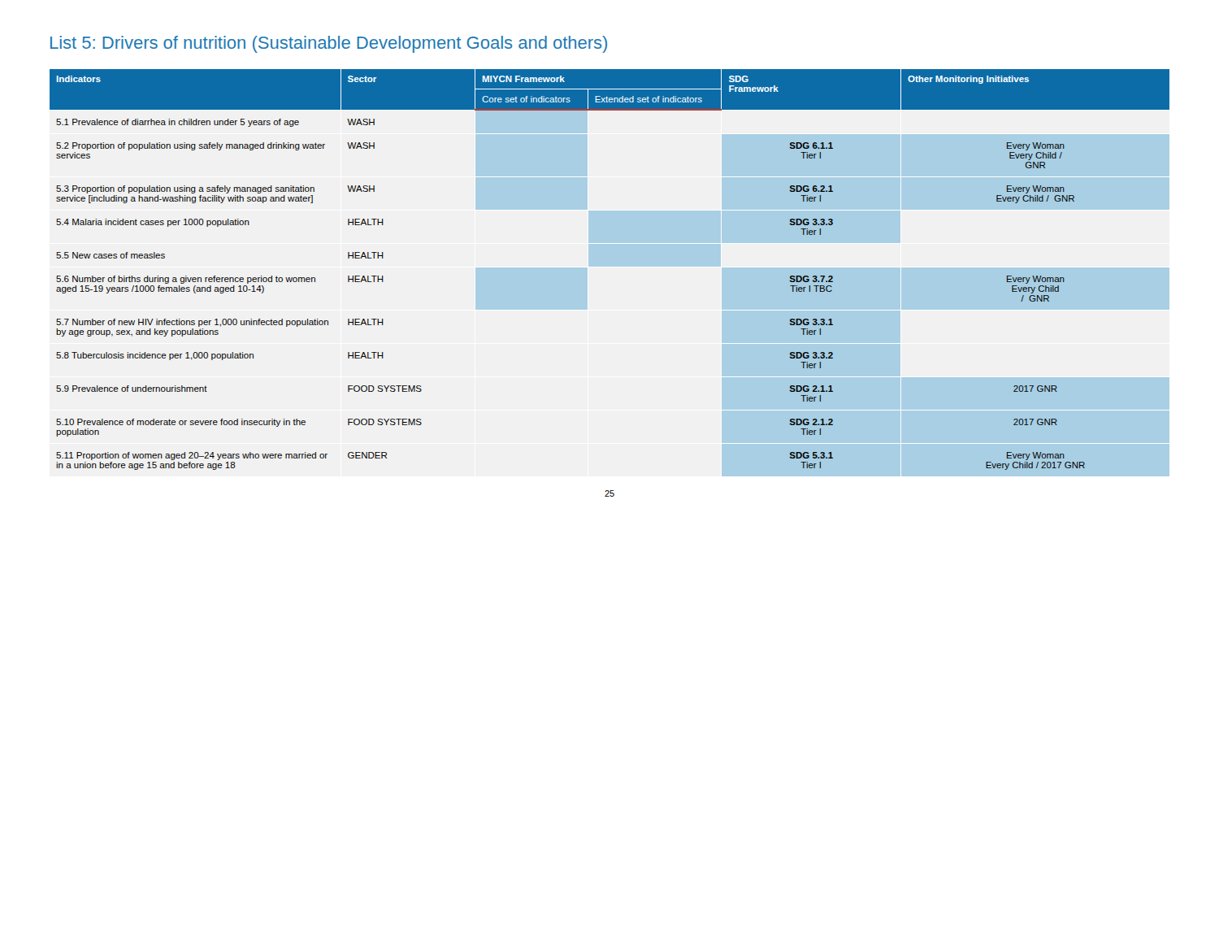List 5: Drivers of nutrition (Sustainable Development Goals and others)
| Indicators | Sector | MIYCN Framework | SDG Framework | Other Monitoring Initiatives |
| --- | --- | --- | --- | --- |
| Core set of indicators | Extended set of indicators |
| 5.1 Prevalence of diarrhea in children under 5 years of age | WASH | | | | |
| 5.2 Proportion of population using safely managed drinking water services | WASH | | | SDG 6.1.1 Tier I | Every Woman Every Child / GNR |
| 5.3 Proportion of population using a safely managed sanitation service [including a hand-washing facility with soap and water] | WASH | | | SDG 6.2.1 Tier I | Every Woman Every Child / GNR |
| 5.4 Malaria incident cases per 1000 population | HEALTH | | | SDG 3.3.3 Tier I | |
| 5.5 New cases of measles | HEALTH | | | | |
| 5.6 Number of births during a given reference period to women aged 15-19 years /1000 females (and aged 10-14) | HEALTH | | | SDG 3.7.2 Tier I TBC | Every Woman Every Child / GNR |
| 5.7 Number of new HIV infections per 1,000 uninfected population by age group, sex, and key populations | HEALTH | | | SDG 3.3.1 Tier I | |
| 5.8 Tuberculosis incidence per 1,000 population | HEALTH | | | SDG 3.3.2 Tier I | |
| 5.9 Prevalence of undernourishment | FOOD SYSTEMS | | | SDG 2.1.1 Tier I | 2017 GNR |
| 5.10 Prevalence of moderate or severe food insecurity in the population | FOOD SYSTEMS | | | SDG 2.1.2 Tier I | 2017 GNR |
| 5.11 Proportion of women aged 20–24 years who were married or in a union before age 15 and before age 18 | GENDER | | | SDG 5.3.1 Tier I | Every Woman Every Child / 2017 GNR |
25